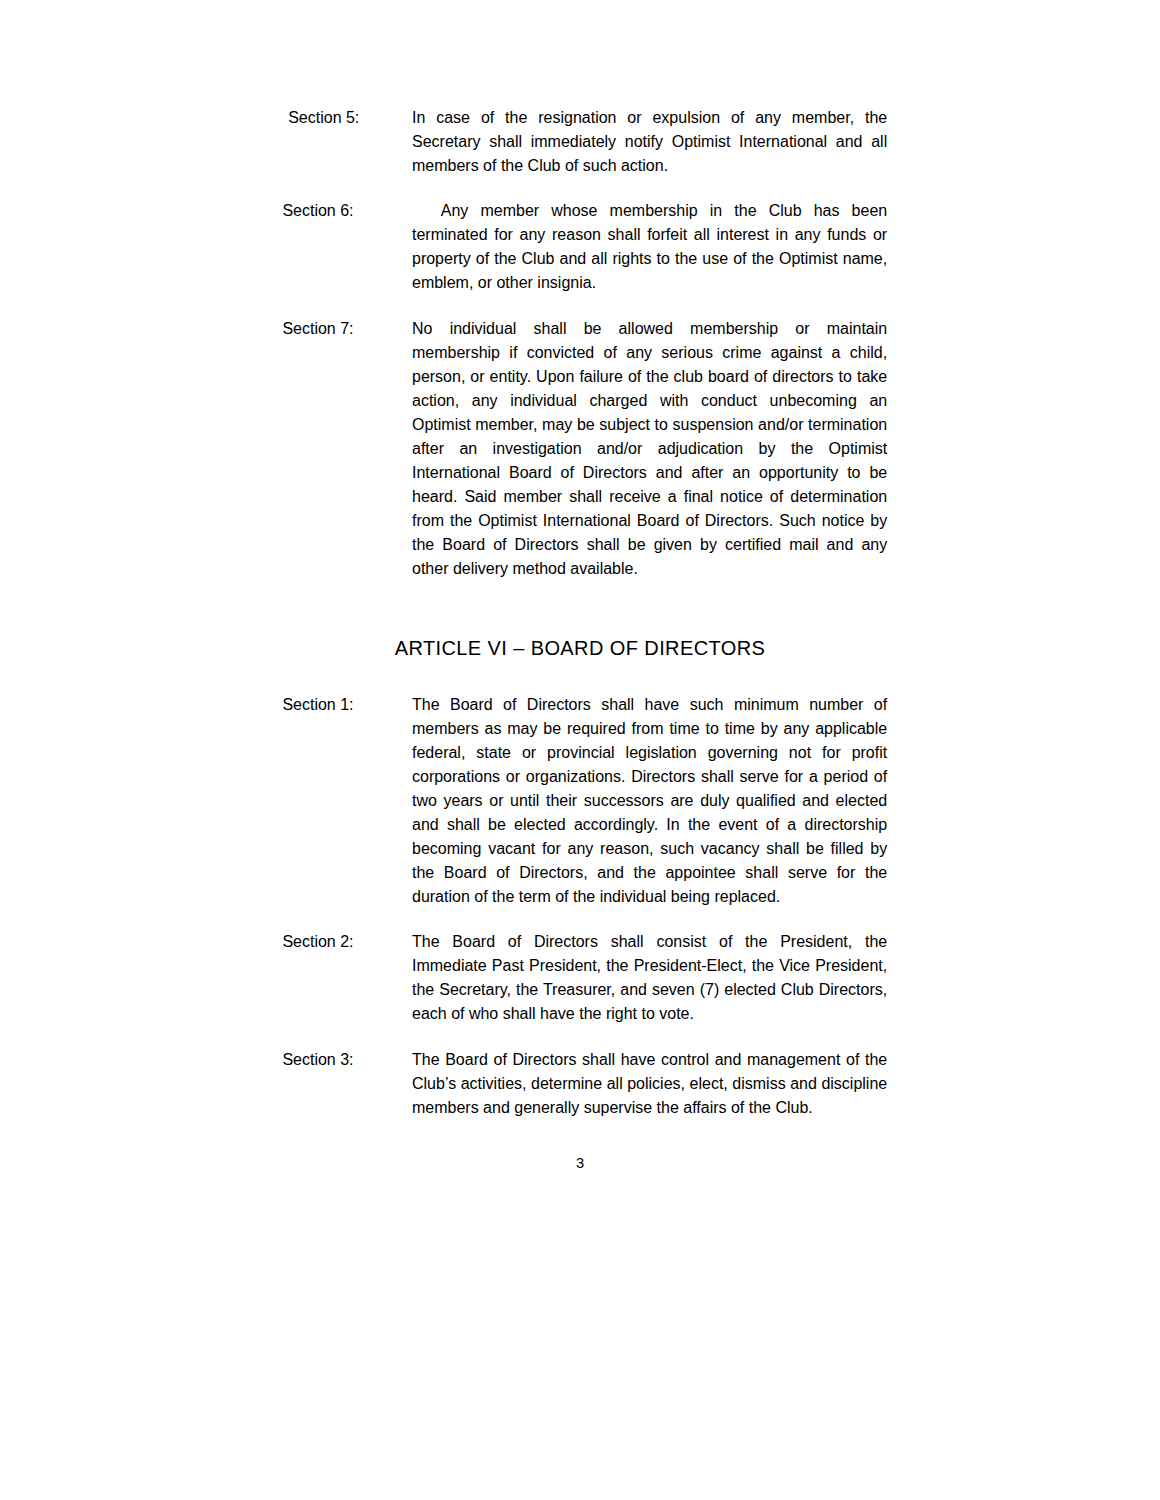Section 5:
In case of the resignation or expulsion of any member, the Secretary shall immediately notify Optimist International and all members of the Club of such action.
Section 6:
Any member whose membership in the Club has been terminated for any reason shall forfeit all interest in any funds or property of the Club and all rights to the use of the Optimist name, emblem, or other insignia.
Section 7:
No individual shall be allowed membership or maintain membership if convicted of any serious crime against a child, person, or entity. Upon failure of the club board of directors to take action, any individual charged with conduct unbecoming an Optimist member, may be subject to suspension and/or termination after an investigation and/or adjudication by the Optimist International Board of Directors and after an opportunity to be heard. Said member shall receive a final notice of determination from the Optimist International Board of Directors. Such notice by the Board of Directors shall be given by certified mail and any other delivery method available.
ARTICLE VI – BOARD OF DIRECTORS
Section 1:
The Board of Directors shall have such minimum number of members as may be required from time to time by any applicable federal, state or provincial legislation governing not for profit corporations or organizations. Directors shall serve for a period of two years or until their successors are duly qualified and elected and shall be elected accordingly. In the event of a directorship becoming vacant for any reason, such vacancy shall be filled by the Board of Directors, and the appointee shall serve for the duration of the term of the individual being replaced.
Section 2:
The Board of Directors shall consist of the President, the Immediate Past President, the President-Elect, the Vice President, the Secretary, the Treasurer, and seven (7) elected Club Directors, each of who shall have the right to vote.
Section 3:
The Board of Directors shall have control and management of the Club’s activities, determine all policies, elect, dismiss and discipline members and generally supervise the affairs of the Club.
3